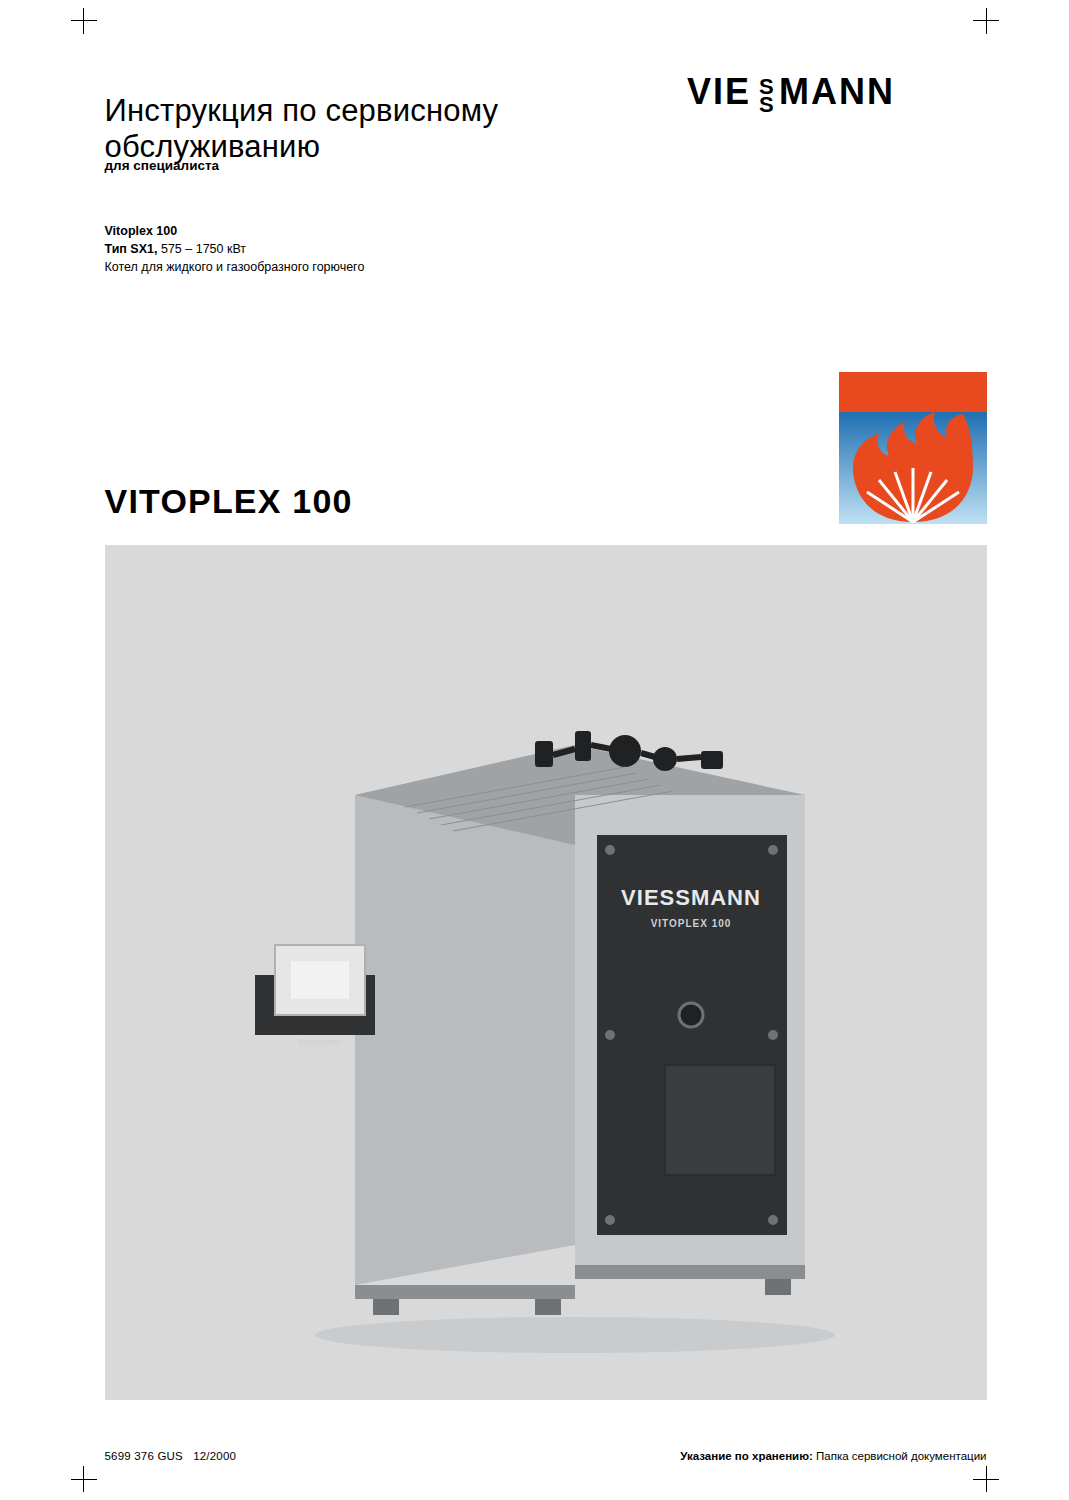Инструкция по сервисному
обслуживанию
для специалиста
Vitoplex 100
Тип SX1, 575 – 1750 кВт
Котел для жидкого и газообразного горючего
VIE MANN S S
VITOPLEX 100
VIESSMANN VITOPLEX 100 Viessmann
5699 376 GUS 12/2000
Указание по хранению: Папка сервисной документации